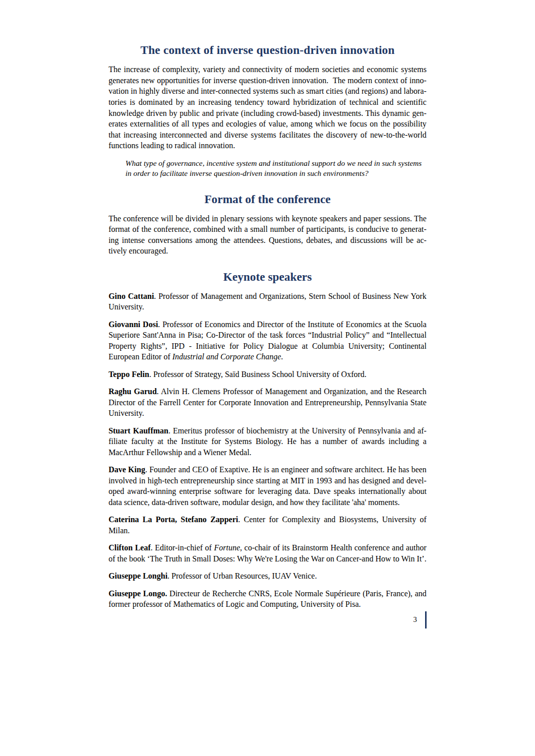The context of inverse question-driven innovation
The increase of complexity, variety and connectivity of modern societies and economic systems generates new opportunities for inverse question-driven innovation. The modern context of innovation in highly diverse and inter-connected systems such as smart cities (and regions) and laboratories is dominated by an increasing tendency toward hybridization of technical and scientific knowledge driven by public and private (including crowd-based) investments. This dynamic generates externalities of all types and ecologies of value, among which we focus on the possibility that increasing interconnected and diverse systems facilitates the discovery of new-to-the-world functions leading to radical innovation.
What type of governance, incentive system and institutional support do we need in such systems in order to facilitate inverse question-driven innovation in such environments?
Format of the conference
The conference will be divided in plenary sessions with keynote speakers and paper sessions. The format of the conference, combined with a small number of participants, is conducive to generating intense conversations among the attendees. Questions, debates, and discussions will be actively encouraged.
Keynote speakers
Gino Cattani. Professor of Management and Organizations, Stern School of Business New York University.
Giovanni Dosi. Professor of Economics and Director of the Institute of Economics at the Scuola Superiore Sant'Anna in Pisa; Co-Director of the task forces “Industrial Policy” and “Intellectual Property Rights”, IPD - Initiative for Policy Dialogue at Columbia University; Continental European Editor of Industrial and Corporate Change.
Teppo Felin. Professor of Strategy, Saïd Business School University of Oxford.
Raghu Garud. Alvin H. Clemens Professor of Management and Organization, and the Research Director of the Farrell Center for Corporate Innovation and Entrepreneurship, Pennsylvania State University.
Stuart Kauffman. Emeritus professor of biochemistry at the University of Pennsylvania and affiliate faculty at the Institute for Systems Biology. He has a number of awards including a MacArthur Fellowship and a Wiener Medal.
Dave King. Founder and CEO of Exaptive. He is an engineer and software architect. He has been involved in high-tech entrepreneurship since starting at MIT in 1993 and has designed and developed award-winning enterprise software for leveraging data. Dave speaks internationally about data science, data-driven software, modular design, and how they facilitate 'aha' moments.
Caterina La Porta, Stefano Zapperi. Center for Complexity and Biosystems, University of Milan.
Clifton Leaf. Editor-in-chief of Fortune, co-chair of its Brainstorm Health conference and author of the book ‘The Truth in Small Doses: Why We're Losing the War on Cancer-and How to Win It’.
Giuseppe Longhi. Professor of Urban Resources, IUAV Venice.
Giuseppe Longo. Directeur de Recherche CNRS, Ecole Normale Supérieure (Paris, France), and former professor of Mathematics of Logic and Computing, University of Pisa.
3